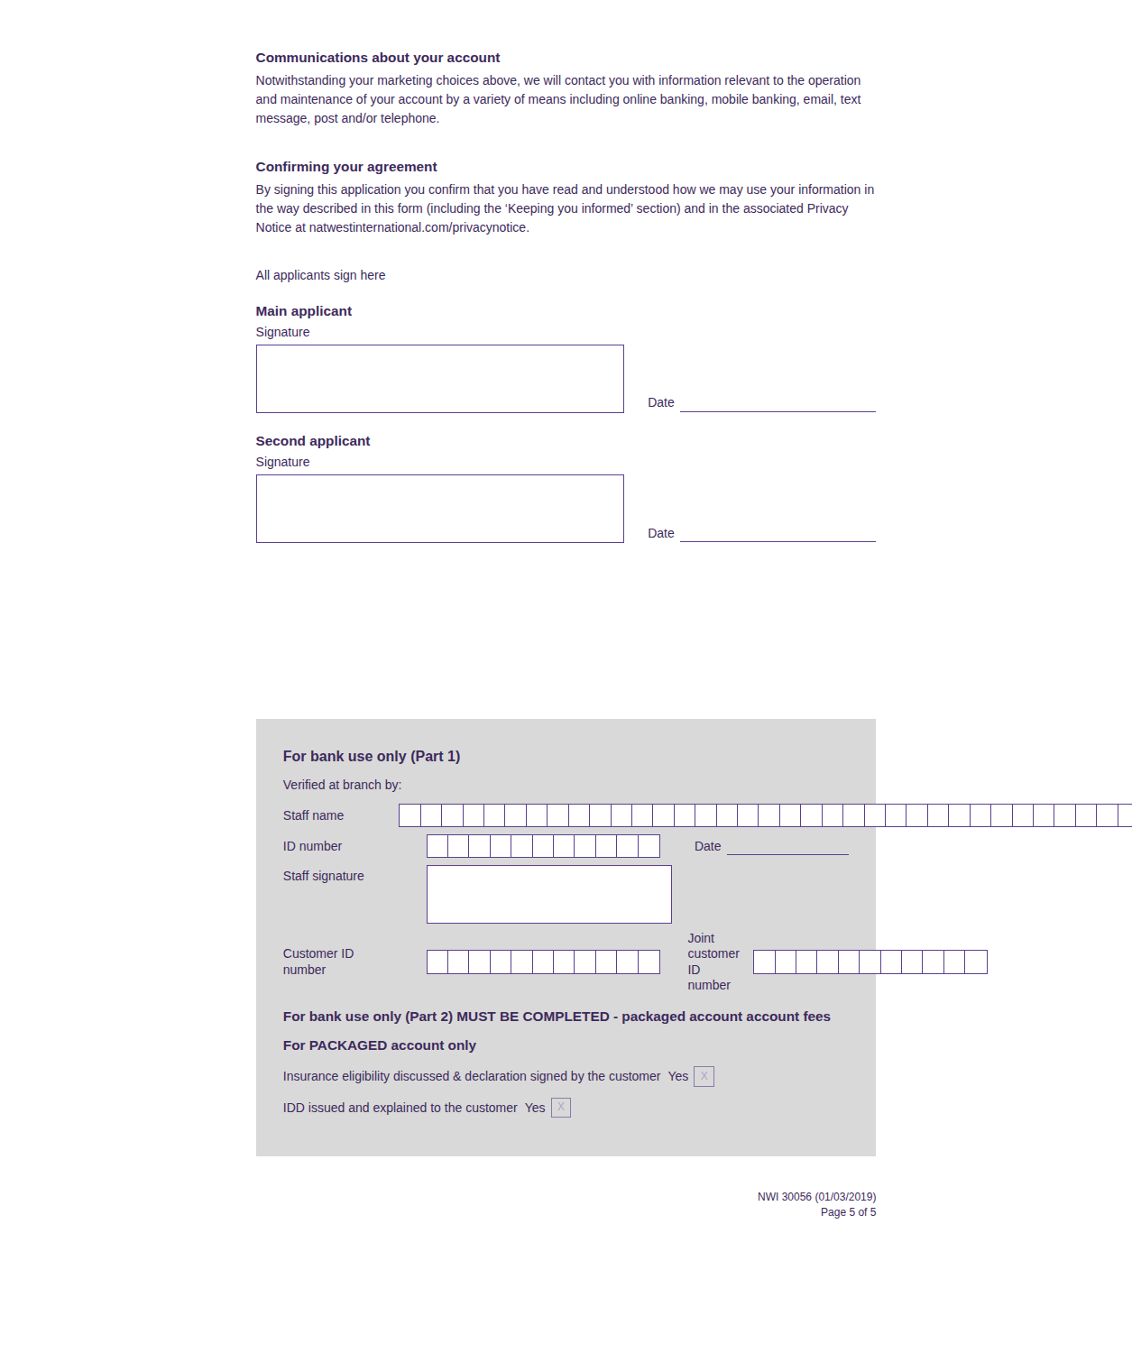Communications about your account
Notwithstanding your marketing choices above, we will contact you with information relevant to the operation and maintenance of your account by a variety of means including online banking, mobile banking, email, text message, post and/or telephone.
Confirming your agreement
By signing this application you confirm that you have read and understood how we may use your information in the way described in this form (including the ‘Keeping you informed’ section) and in the associated Privacy Notice at natwestinternational.com/privacynotice.
All applicants sign here
Main applicant
Signature
Date
Second applicant
Signature
Date
For bank use only (Part 1)
Verified at branch by:
Staff name
ID number
Date
Staff signature
Customer ID
number
Joint customer
ID number
For bank use only (Part 2) MUST BE COMPLETED - packaged account account fees
For PACKAGED account only
Insurance eligibility discussed & declaration signed by the customer Yes X
IDD issued and explained to the customer Yes X
NWI 30056 (01/03/2019)
Page 5 of 5